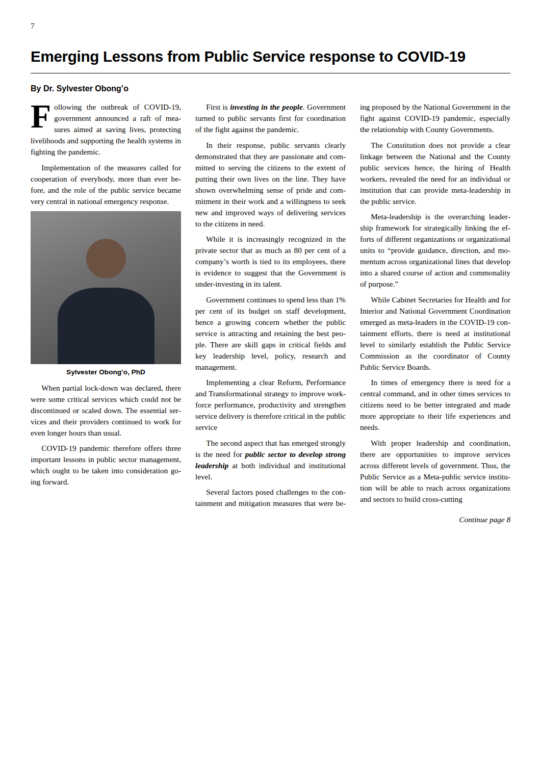7
Emerging Lessons from Public Service response to COVID-19
By Dr. Sylvester Obong’o
Following the outbreak of COVID-19, government announced a raft of measures aimed at saving lives, protecting livelihoods and supporting the health systems in fighting the pandemic.
Implementation of the measures called for cooperation of everybody, more than ever before, and the role of the public service became very central in national emergency response.
Sylvester Obong’o, PhD
When partial lock-down was declared, there were some critical services which could not be discontinued or scaled down. The essential services and their providers continued to work for even longer hours than usual.
COVID-19 pandemic therefore offers three important lessons in public sector management, which ought to be taken into consideration going forward.
First is investing in the people. Government turned to public servants first for coordination of the fight against the pandemic.
In their response, public servants clearly demonstrated that they are passionate and committed to serving the citizens to the extent of putting their own lives on the line. They have shown overwhelming sense of pride and commitment in their work and a willingness to seek new and improved ways of delivering services to the citizens in need.
While it is increasingly recognized in the private sector that as much as 80 per cent of a company’s worth is tied to its employees, there is evidence to suggest that the Government is under-investing in its talent.
Government continues to spend less than 1% per cent of its budget on staff development, hence a growing concern whether the public service is attracting and retaining the best people. There are skill gaps in critical fields and key leadership level, policy, research and management.
Implementing a clear Reform, Performance and Transformational strategy to improve workforce performance, productivity and strengthen service delivery is therefore critical in the public service
The second aspect that has emerged strongly is the need for public sector to develop strong leadership at both individual and institutional level.
Several factors posed challenges to the containment and mitigation measures that were being proposed by the National Government in the fight against COVID-19 pandemic, especially the relationship with County Governments.
The Constitution does not provide a clear linkage between the National and the County public services hence, the hiring of Health workers, revealed the need for an individual or institution that can provide meta-leadership in the public service.
Meta-leadership is the overarching leadership framework for strategically linking the efforts of different organizations or organizational units to “provide guidance, direction, and momentum across organizational lines that develop into a shared course of action and commonality of purpose.”
While Cabinet Secretaries for Health and for Interior and National Government Coordination emerged as meta-leaders in the COVID-19 containment efforts, there is need at institutional level to similarly establish the Public Service Commission as the coordinator of County Public Service Boards.
In times of emergency there is need for a central command, and in other times services to citizens need to be better integrated and made more appropriate to their life experiences and needs.
With proper leadership and coordination, there are opportunities to improve services across different levels of government. Thus, the Public Service as a Meta-public service institution will be able to reach across organizations and sectors to build cross-cutting
Continue page 8